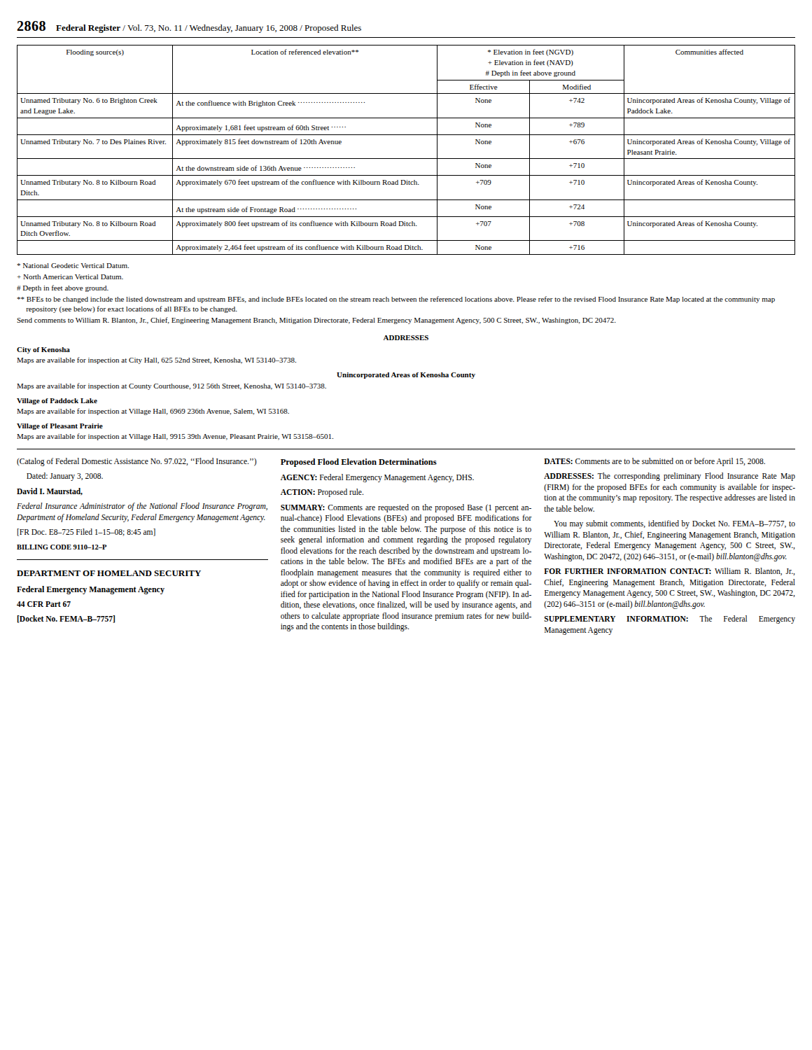2868
Federal Register / Vol. 73, No. 11 / Wednesday, January 16, 2008 / Proposed Rules
| Flooding source(s) | Location of referenced elevation** | * Elevation in feet (NGVD) + Elevation in feet (NAVD) # Depth in feet above ground | Communities affected |
| --- | --- | --- | --- |
| Effective | Modified |
| Unnamed Tributary No. 6 to Brighton Creek and League Lake. | At the confluence with Brighton Creek .......................... | None | +742 | Unincorporated Areas of Kenosha County, Village of Paddock Lake. |
| | Approximately 1,681 feet upstream of 60th Street ...... | None | +789 | |
| Unnamed Tributary No. 7 to Des Plaines River. | Approximately 815 feet downstream of 120th Avenue | None | +676 | Unincorporated Areas of Kenosha County, Village of Pleasant Prairie. |
| | At the downstream side of 136th Avenue .................... | None | +710 | |
| Unnamed Tributary No. 8 to Kilbourn Road Ditch. | Approximately 670 feet upstream of the confluence with Kilbourn Road Ditch. | +709 | +710 | Unincorporated Areas of Kenosha County. |
| | At the upstream side of Frontage Road ....................... | None | +724 | |
| Unnamed Tributary No. 8 to Kilbourn Road Ditch Overflow. | Approximately 800 feet upstream of its confluence with Kilbourn Road Ditch. | +707 | +708 | Unincorporated Areas of Kenosha County. |
| | Approximately 2,464 feet upstream of its confluence with Kilbourn Road Ditch. | None | +716 | |
* National Geodetic Vertical Datum.
+ North American Vertical Datum.
# Depth in feet above ground.
** BFEs to be changed include the listed downstream and upstream BFEs, and include BFEs located on the stream reach between the referenced locations above. Please refer to the revised Flood Insurance Rate Map located at the community map repository (see below) for exact locations of all BFEs to be changed.
Send comments to William R. Blanton, Jr., Chief, Engineering Management Branch, Mitigation Directorate, Federal Emergency Management Agency, 500 C Street, SW., Washington, DC 20472.
ADDRESSES
City of Kenosha
Maps are available for inspection at City Hall, 625 52nd Street, Kenosha, WI 53140–3738.
Unincorporated Areas of Kenosha County
Maps are available for inspection at County Courthouse, 912 56th Street, Kenosha, WI 53140–3738.
Village of Paddock Lake
Maps are available for inspection at Village Hall, 6969 236th Avenue, Salem, WI 53168.
Village of Pleasant Prairie
Maps are available for inspection at Village Hall, 9915 39th Avenue, Pleasant Prairie, WI 53158–6501.
(Catalog of Federal Domestic Assistance No. 97.022, ‘‘Flood Insurance.’’)
Dated: January 3, 2008.
David I. Maurstad,
Federal Insurance Administrator of the National Flood Insurance Program, Department of Homeland Security, Federal Emergency Management Agency.
[FR Doc. E8–725 Filed 1–15–08; 8:45 am]
BILLING CODE 9110–12–P
DEPARTMENT OF HOMELAND SECURITY
Federal Emergency Management Agency
44 CFR Part 67
[Docket No. FEMA–B–7757]
Proposed Flood Elevation Determinations
AGENCY: Federal Emergency Management Agency, DHS.
ACTION: Proposed rule.
SUMMARY: Comments are requested on the proposed Base (1 percent annual-chance) Flood Elevations (BFEs) and proposed BFE modifications for the communities listed in the table below. The purpose of this notice is to seek general information and comment regarding the proposed regulatory flood elevations for the reach described by the downstream and upstream locations in the table below. The BFEs and modified BFEs are a part of the floodplain management measures that the community is required either to adopt or show evidence of having in effect in order to qualify or remain qualified for participation in the National Flood Insurance Program (NFIP). In addition, these elevations, once finalized, will be used by insurance agents, and others to calculate appropriate flood insurance premium rates for new buildings and the contents in those buildings.
DATES: Comments are to be submitted on or before April 15, 2008.
ADDRESSES: The corresponding preliminary Flood Insurance Rate Map (FIRM) for the proposed BFEs for each community is available for inspection at the community’s map repository. The respective addresses are listed in the table below.
You may submit comments, identified by Docket No. FEMA–B–7757, to William R. Blanton, Jr., Chief, Engineering Management Branch, Mitigation Directorate, Federal Emergency Management Agency, 500 C Street, SW., Washington, DC 20472, (202) 646–3151, or (e-mail) bill.blanton@dhs.gov.
FOR FURTHER INFORMATION CONTACT: William R. Blanton, Jr., Chief, Engineering Management Branch, Mitigation Directorate, Federal Emergency Management Agency, 500 C Street, SW., Washington, DC 20472, (202) 646–3151 or (e-mail) bill.blanton@dhs.gov.
SUPPLEMENTARY INFORMATION: The Federal Emergency Management Agency